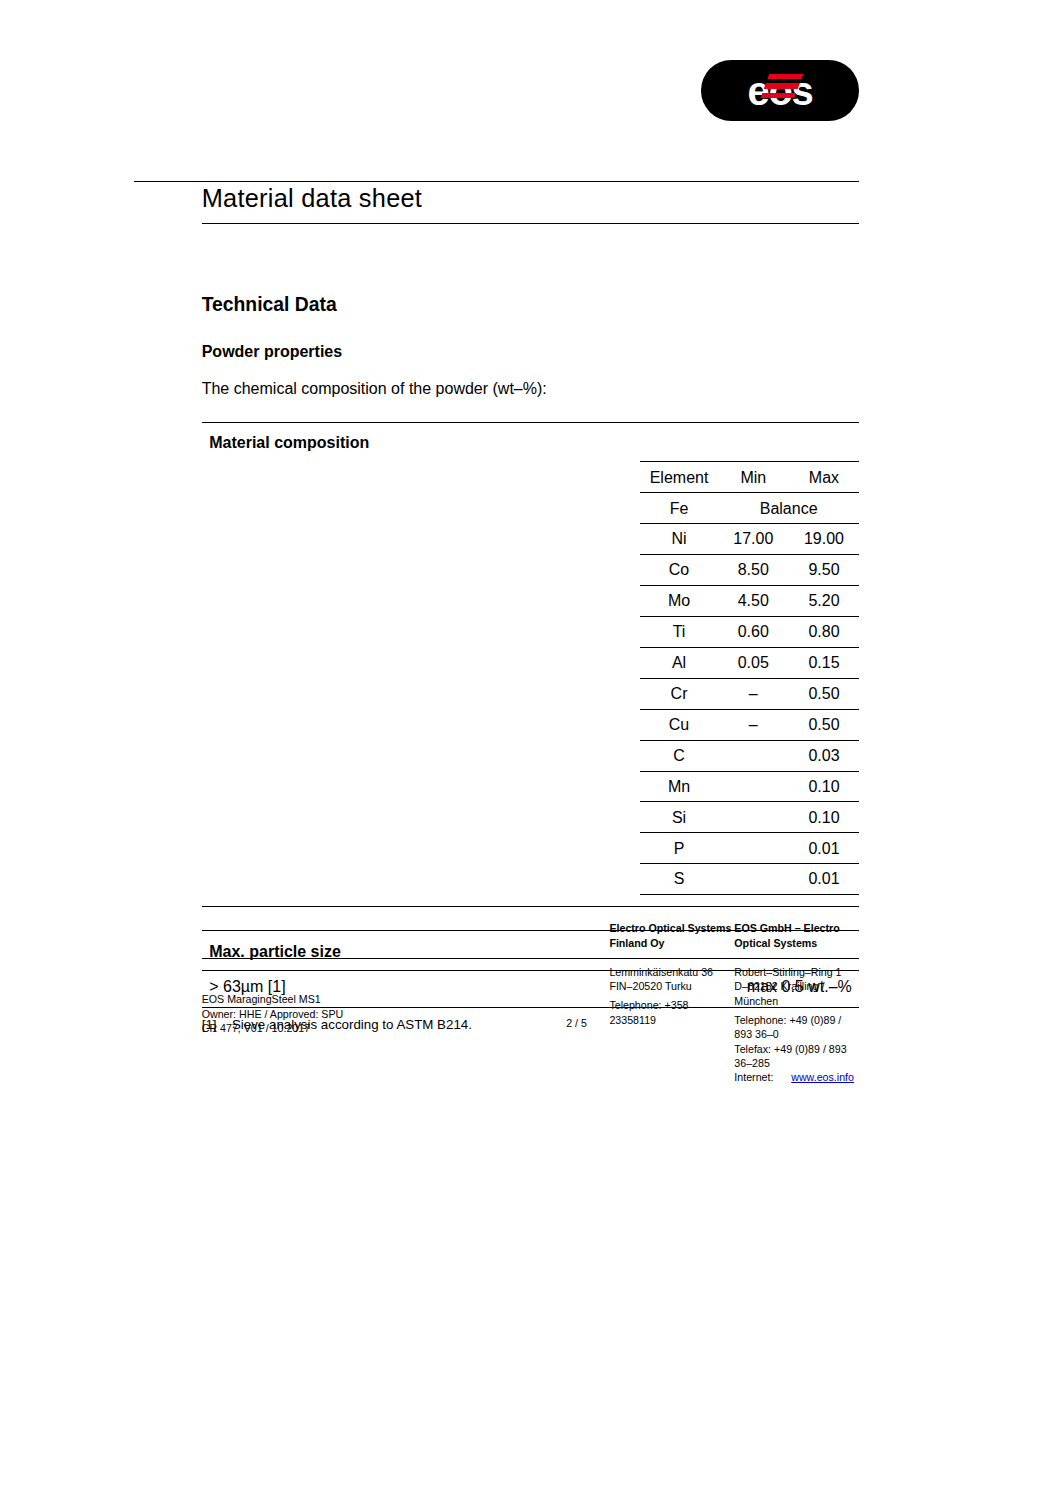eos
Material data sheet
Technical Data
Powder properties
The chemical composition of the powder (wt–%):
Material composition
| Element | Min | Max |
| --- | --- | --- |
| Fe | Balance |
| Ni | 17.00 | 19.00 |
| Co | 8.50 | 9.50 |
| Mo | 4.50 | 5.20 |
| Ti | 0.60 | 0.80 |
| Al | 0.05 | 0.15 |
| Cr | – | 0.50 |
| Cu | – | 0.50 |
| C | | 0.03 |
| Mn | | 0.10 |
| Si | | 0.10 |
| P | | 0.01 |
| S | | 0.01 |
Max. particle size
> 63µm [1] max 0.5 wt.–%
[1] Sieve analysis according to ASTM B214.
Electro Optical Systems Finland Oy
EOS GmbH – Electro Optical Systems
EOS MaragingSteel MS1
Owner: HHE / Approved: SPU
CR 477, V01 / 10.2017
2 / 5
Lemminkäisenkatu 36
FIN–20520 Turku
Telephone: +358 23358119
Robert–Stirling–Ring 1
D–82152 Krailling / München
Telephone: +49 (0)89 / 893 36–0
Telefax: +49 (0)89 / 893 36–285
Internet: www.eos.info